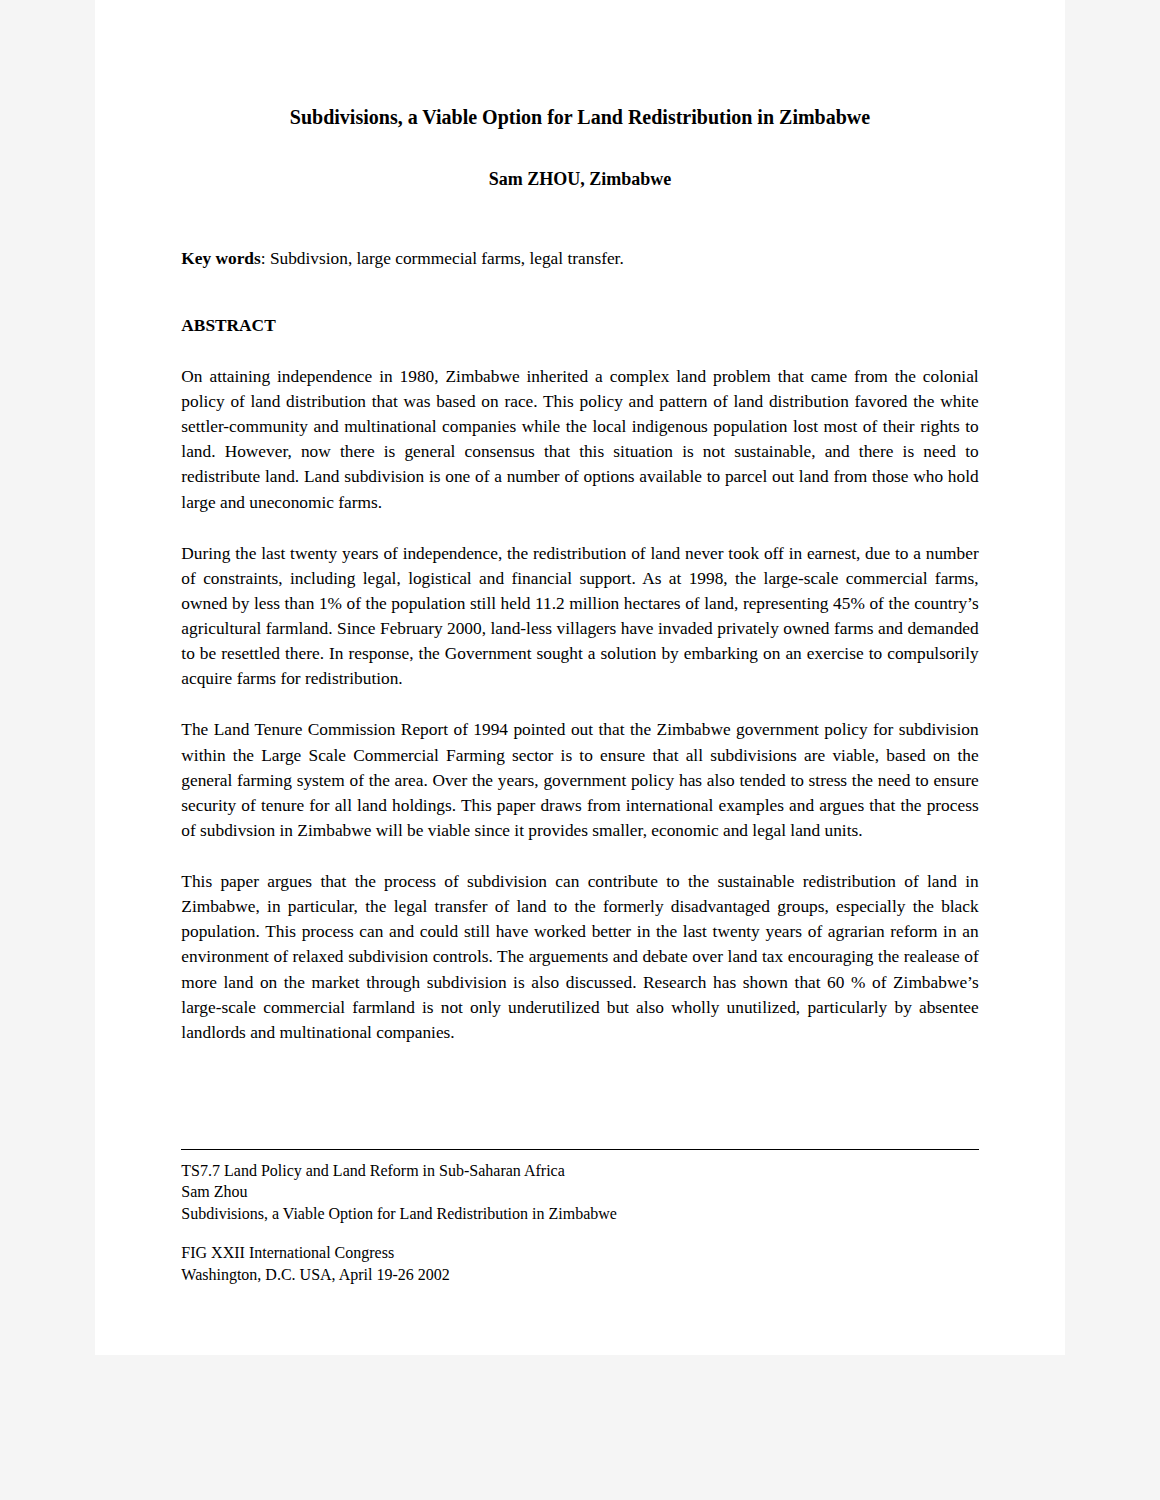Subdivisions, a Viable Option for Land Redistribution in Zimbabwe
Sam ZHOU, Zimbabwe
Key words: Subdivsion, large cormmecial farms, legal transfer.
ABSTRACT
On attaining independence in 1980, Zimbabwe inherited a complex land problem that came from the colonial policy of land distribution that was based on race. This policy and pattern of land distribution favored the white settler-community and multinational companies while the local indigenous population lost most of their rights to land. However, now there is general consensus that this situation is not sustainable, and there is need to redistribute land. Land subdivision is one of a number of options available to parcel out land from those who hold large and uneconomic farms.
During the last twenty years of independence, the redistribution of land never took off in earnest, due to a number of constraints, including legal, logistical and financial support. As at 1998, the large-scale commercial farms, owned by less than 1% of the population still held 11.2 million hectares of land, representing 45% of the country’s agricultural farmland. Since February 2000, land-less villagers have invaded privately owned farms and demanded to be resettled there. In response, the Government sought a solution by embarking on an exercise to compulsorily acquire farms for redistribution.
The Land Tenure Commission Report of 1994 pointed out that the Zimbabwe government policy for subdivision within the Large Scale Commercial Farming sector is to ensure that all subdivisions are viable, based on the general farming system of the area. Over the years, government policy has also tended to stress the need to ensure security of tenure for all land holdings. This paper draws from international examples and argues that the process of subdivsion in Zimbabwe will be viable since it provides smaller, economic and legal land units.
This paper argues that the process of subdivision can contribute to the sustainable redistribution of land in Zimbabwe, in particular, the legal transfer of land to the formerly disadvantaged groups, especially the black population. This process can and could still have worked better in the last twenty years of agrarian reform in an environment of relaxed subdivision controls. The arguements and debate over land tax encouraging the realease of more land on the market through subdivision is also discussed. Research has shown that 60 % of Zimbabwe’s large-scale commercial farmland is not only underutilized but also wholly unutilized, particularly by absentee landlords and multinational companies.
TS7.7 Land Policy and Land Reform in Sub-Saharan Africa
Sam Zhou
Subdivisions, a Viable Option for Land Redistribution in Zimbabwe
FIG XXII International Congress
Washington, D.C. USA, April 19-26 2002